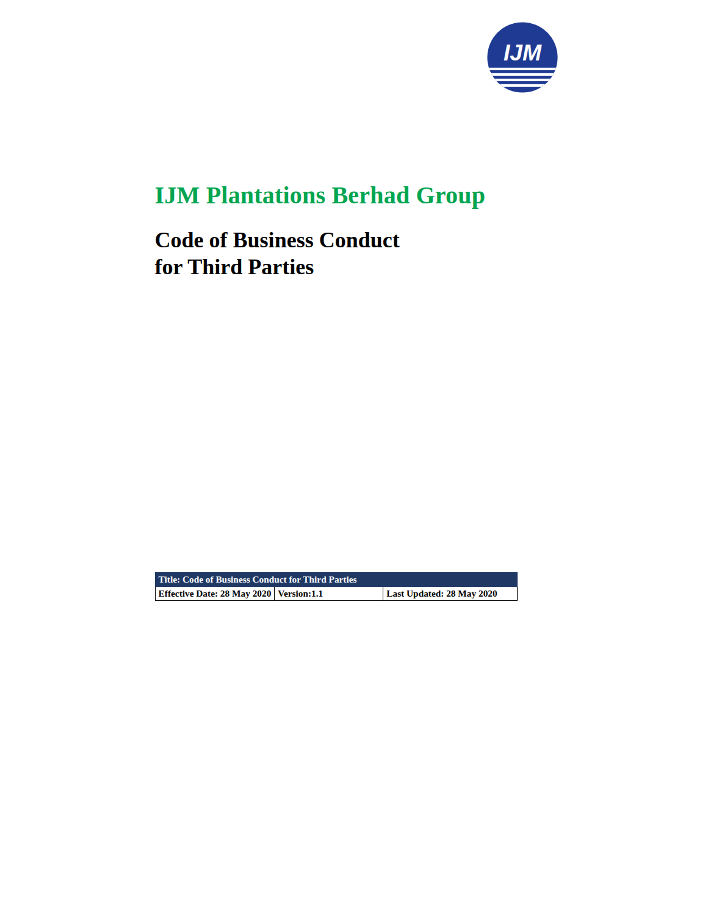IJM
IJM Plantations Berhad Group
Code of Business Conduct
for Third Parties
| Title: Code of Business Conduct for Third Parties |
| Effective Date: 28 May 2020 | Version:1.1 | Last Updated: 28 May 2020 |